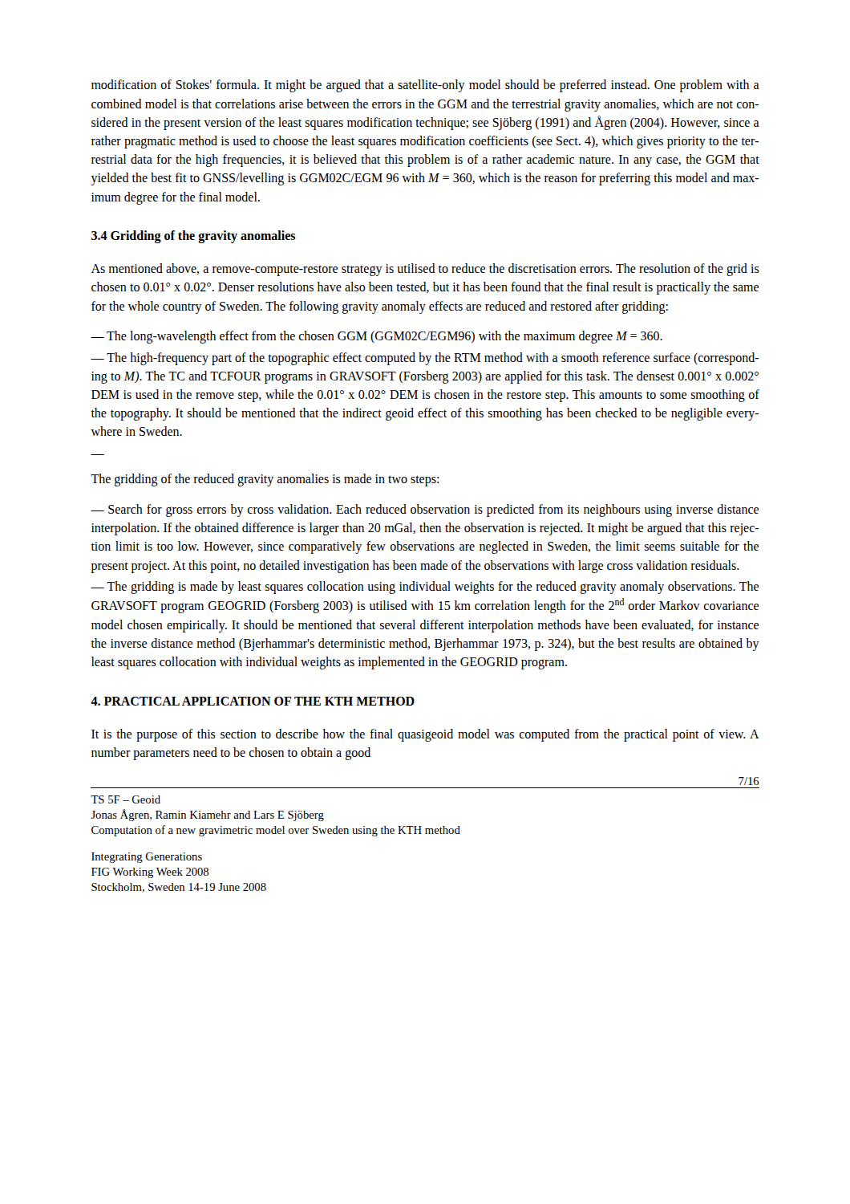modification of Stokes' formula. It might be argued that a satellite-only model should be preferred instead. One problem with a combined model is that correlations arise between the errors in the GGM and the terrestrial gravity anomalies, which are not considered in the present version of the least squares modification technique; see Sjöberg (1991) and Ågren (2004). However, since a rather pragmatic method is used to choose the least squares modification coefficients (see Sect. 4), which gives priority to the terrestrial data for the high frequencies, it is believed that this problem is of a rather academic nature. In any case, the GGM that yielded the best fit to GNSS/levelling is GGM02C/EGM 96 with M = 360, which is the reason for preferring this model and maximum degree for the final model.
3.4 Gridding of the gravity anomalies
As mentioned above, a remove-compute-restore strategy is utilised to reduce the discretisation errors. The resolution of the grid is chosen to 0.01° x 0.02°. Denser resolutions have also been tested, but it has been found that the final result is practically the same for the whole country of Sweden. The following gravity anomaly effects are reduced and restored after gridding:
— The long-wavelength effect from the chosen GGM (GGM02C/EGM96) with the maximum degree M = 360.
— The high-frequency part of the topographic effect computed by the RTM method with a smooth reference surface (corresponding to M). The TC and TCFOUR programs in GRAVSOFT (Forsberg 2003) are applied for this task. The densest 0.001° x 0.002° DEM is used in the remove step, while the 0.01° x 0.02° DEM is chosen in the restore step. This amounts to some smoothing of the topography. It should be mentioned that the indirect geoid effect of this smoothing has been checked to be negligible everywhere in Sweden.
—
The gridding of the reduced gravity anomalies is made in two steps:
— Search for gross errors by cross validation. Each reduced observation is predicted from its neighbours using inverse distance interpolation. If the obtained difference is larger than 20 mGal, then the observation is rejected. It might be argued that this rejection limit is too low. However, since comparatively few observations are neglected in Sweden, the limit seems suitable for the present project. At this point, no detailed investigation has been made of the observations with large cross validation residuals.
— The gridding is made by least squares collocation using individual weights for the reduced gravity anomaly observations. The GRAVSOFT program GEOGRID (Forsberg 2003) is utilised with 15 km correlation length for the 2nd order Markov covariance model chosen empirically. It should be mentioned that several different interpolation methods have been evaluated, for instance the inverse distance method (Bjerhammar's deterministic method, Bjerhammar 1973, p. 324), but the best results are obtained by least squares collocation with individual weights as implemented in the GEOGRID program.
4. PRACTICAL APPLICATION OF THE KTH METHOD
It is the purpose of this section to describe how the final quasigeoid model was computed from the practical point of view. A number parameters need to be chosen to obtain a good
7/16
TS 5F – Geoid
Jonas Ågren, Ramin Kiamehr and Lars E Sjöberg
Computation of a new gravimetric model over Sweden using the KTH method
Integrating Generations
FIG Working Week 2008
Stockholm, Sweden 14-19 June 2008